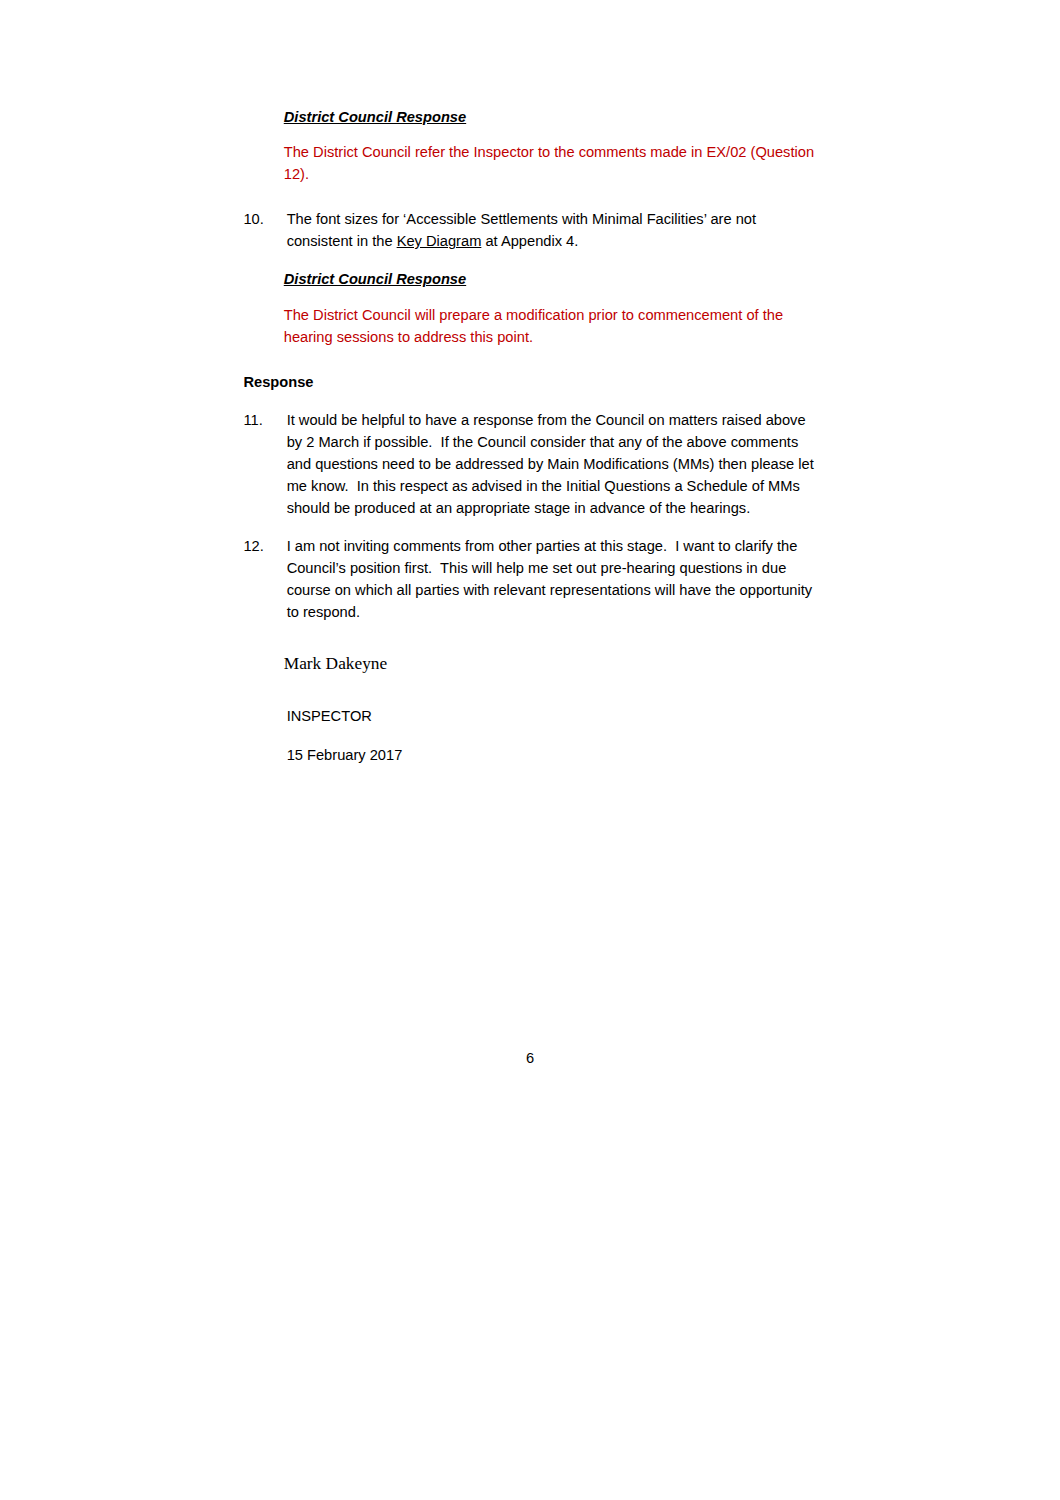District Council Response
The District Council refer the Inspector to the comments made in EX/02 (Question 12).
10. The font sizes for ‘Accessible Settlements with Minimal Facilities’ are not consistent in the Key Diagram at Appendix 4.
District Council Response
The District Council will prepare a modification prior to commencement of the hearing sessions to address this point.
Response
11. It would be helpful to have a response from the Council on matters raised above by 2 March if possible. If the Council consider that any of the above comments and questions need to be addressed by Main Modifications (MMs) then please let me know. In this respect as advised in the Initial Questions a Schedule of MMs should be produced at an appropriate stage in advance of the hearings.
12. I am not inviting comments from other parties at this stage. I want to clarify the Council’s position first. This will help me set out pre-hearing questions in due course on which all parties with relevant representations will have the opportunity to respond.
Mark Dakeyne
INSPECTOR
15 February 2017
6